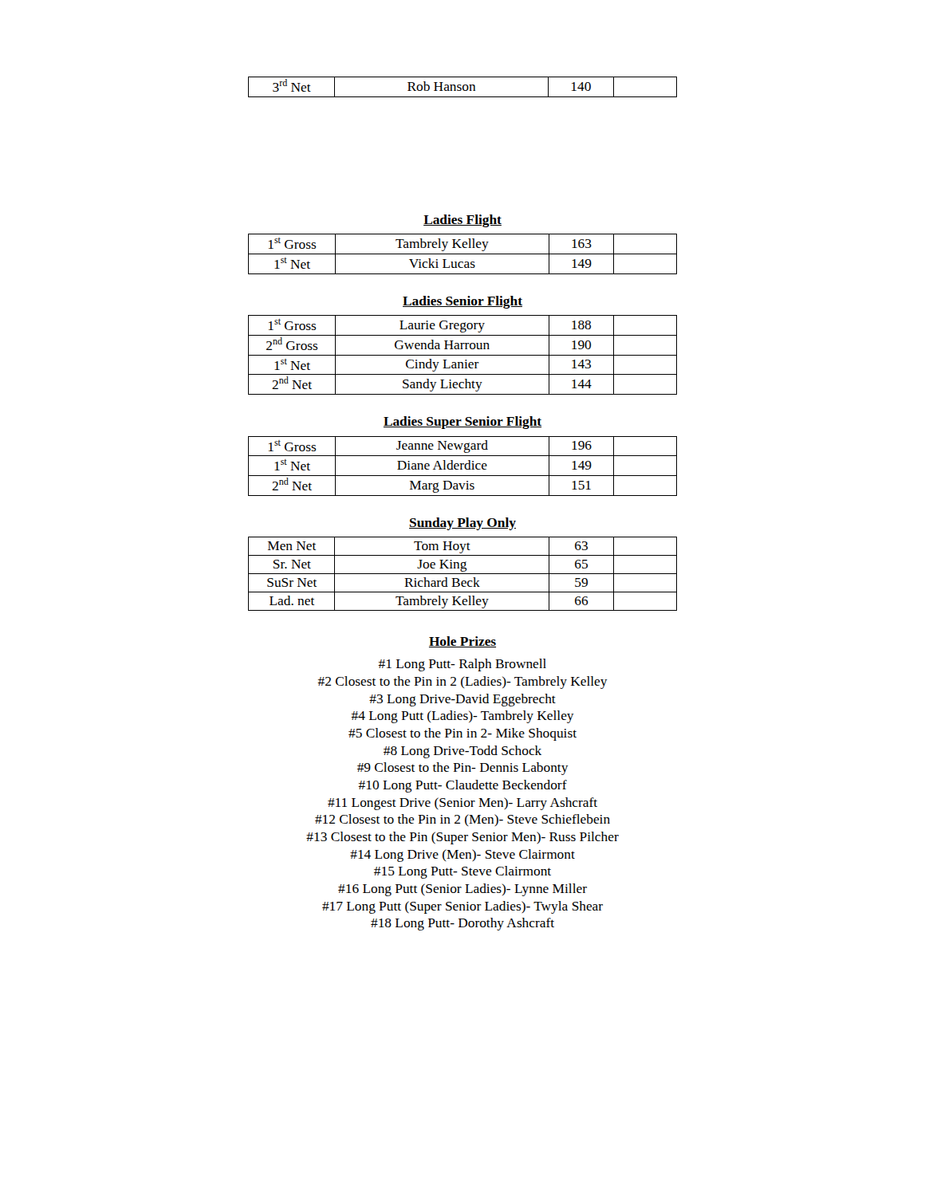| 3 rd Net | Rob Hanson | 140 | |
Ladies Flight
| 1 st Gross | Tambrely Kelley | 163 | |
| 1 st Net | Vicki Lucas | 149 | |
Ladies Senior Flight
| 1 st Gross | Laurie Gregory | 188 | |
| 2 nd Gross | Gwenda Harroun | 190 | |
| 1 st Net | Cindy Lanier | 143 | |
| 2 nd Net | Sandy Liechty | 144 | |
Ladies Super Senior Flight
| 1 st Gross | Jeanne Newgard | 196 | |
| 1 st Net | Diane Alderdice | 149 | |
| 2 nd Net | Marg Davis | 151 | |
Sunday Play Only
| Men Net | Tom Hoyt | 63 | |
| Sr. Net | Joe King | 65 | |
| SuSr Net | Richard Beck | 59 | |
| Lad. net | Tambrely Kelley | 66 | |
Hole Prizes
#1 Long Putt- Ralph Brownell
#2 Closest to the Pin in 2 (Ladies)- Tambrely Kelley
#3 Long Drive-David Eggebrecht
#4 Long Putt (Ladies)- Tambrely Kelley
#5 Closest to the Pin in 2- Mike Shoquist
#8 Long Drive-Todd Schock
#9 Closest to the Pin- Dennis Labonty
#10 Long Putt- Claudette Beckendorf
#11 Longest Drive (Senior Men)- Larry Ashcraft
#12 Closest to the Pin in 2 (Men)- Steve Schieflebein
#13 Closest to the Pin (Super Senior Men)- Russ Pilcher
#14 Long Drive (Men)- Steve Clairmont
#15 Long Putt- Steve Clairmont
#16 Long Putt (Senior Ladies)- Lynne Miller
#17 Long Putt (Super Senior Ladies)- Twyla Shear
#18 Long Putt- Dorothy Ashcraft